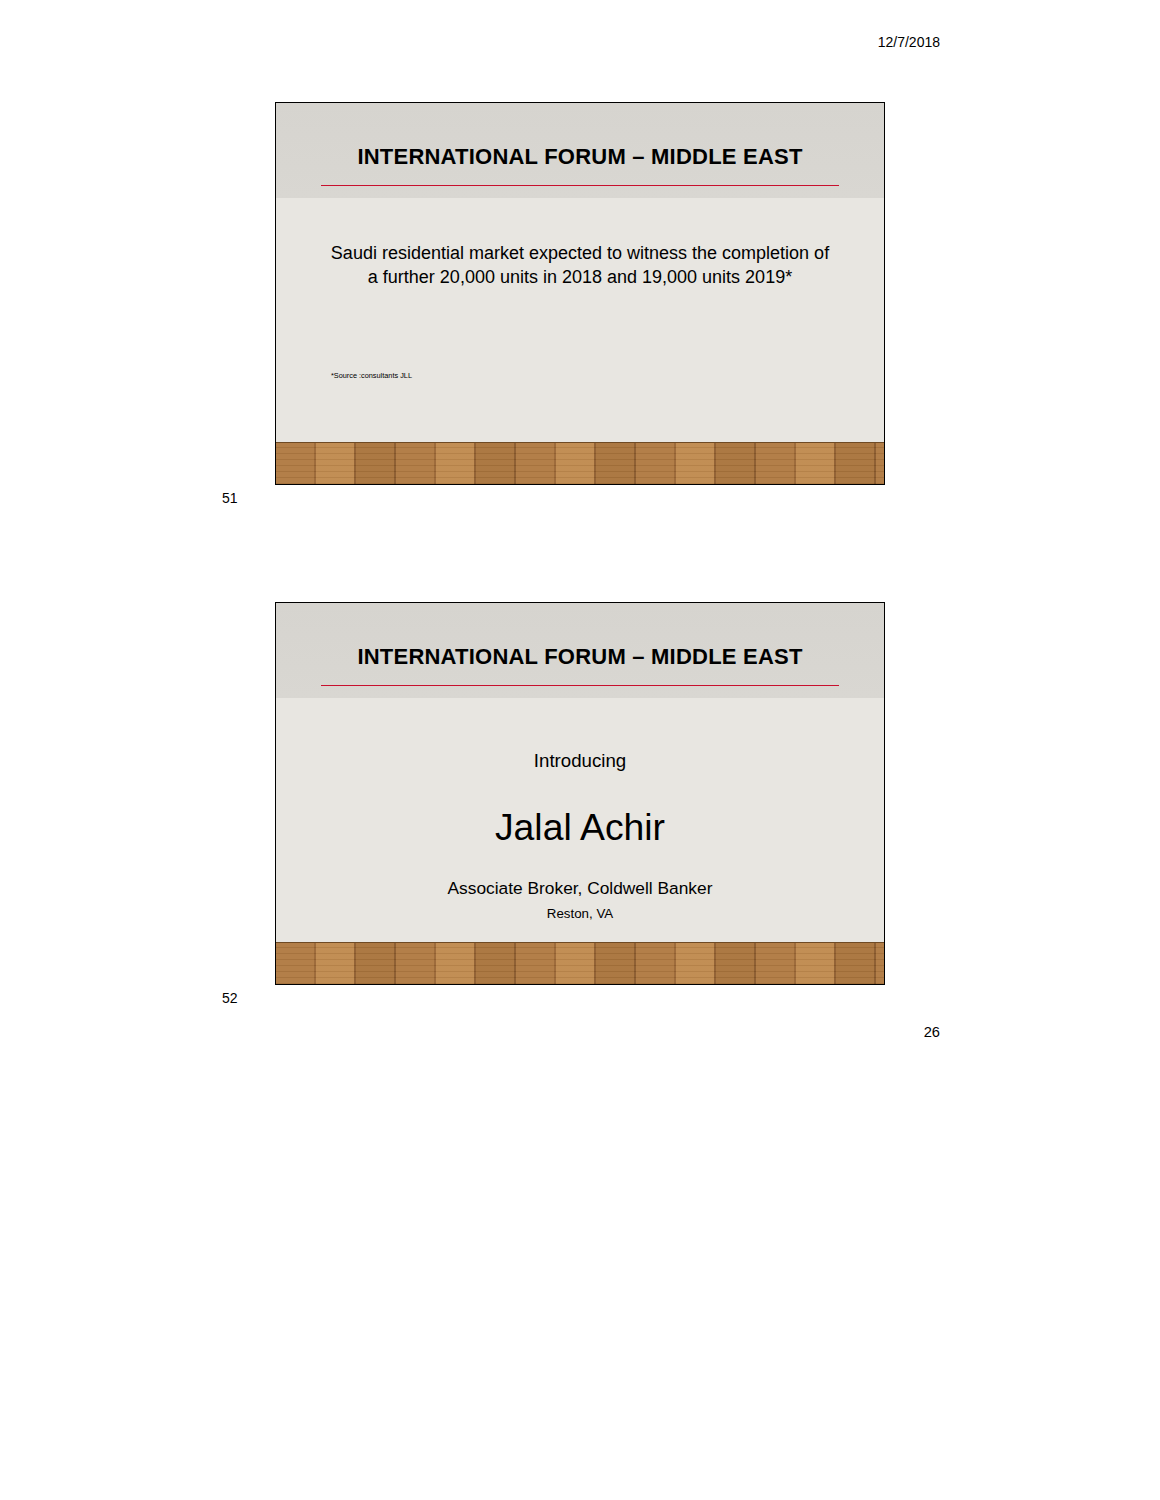12/7/2018
INTERNATIONAL FORUM – MIDDLE EAST
Saudi residential market expected to witness the completion of a further 20,000 units in 2018 and 19,000 units 2019*
*Source :consultants JLL
51
INTERNATIONAL FORUM – MIDDLE EAST
Introducing
Jalal Achir
Associate Broker, Coldwell Banker
Reston, VA
52
26